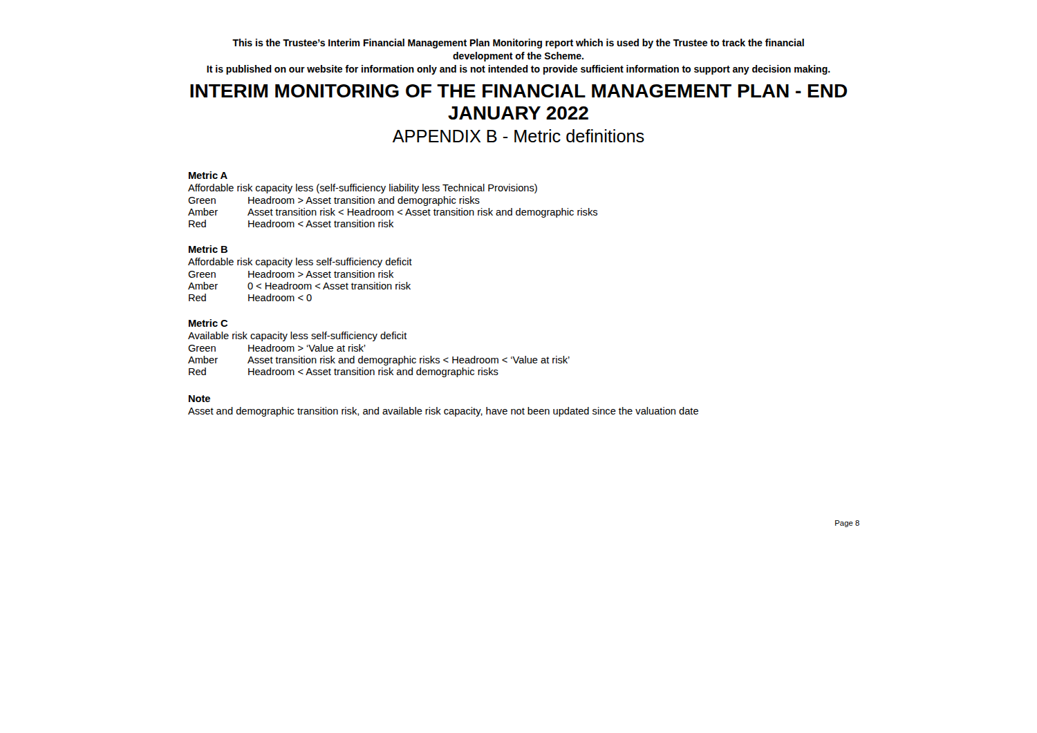This is the Trustee’s Interim Financial Management Plan Monitoring report which is used by the Trustee to track the financial development of the Scheme.
It is published on our website for information only and is not intended to provide sufficient information to support any decision making.
INTERIM MONITORING OF THE FINANCIAL MANAGEMENT PLAN - END JANUARY 2022
APPENDIX B - Metric definitions
Metric A
Affordable risk capacity less (self-sufficiency liability less Technical Provisions)
| Green | Headroom > Asset transition and demographic risks |
| Amber | Asset transition risk < Headroom < Asset transition risk and demographic risks |
| Red | Headroom < Asset transition risk |
Metric B
Affordable risk capacity less self-sufficiency deficit
| Green | Headroom > Asset transition risk |
| Amber | 0 < Headroom < Asset transition risk |
| Red | Headroom < 0 |
Metric C
Available risk capacity less self-sufficiency deficit
| Green | Headroom > ‘Value at risk’ |
| Amber | Asset transition risk and demographic risks < Headroom < ‘Value at risk’ |
| Red | Headroom < Asset transition risk and demographic risks |
Note
Asset and demographic transition risk, and available risk capacity, have not been updated since the valuation date
Page 8